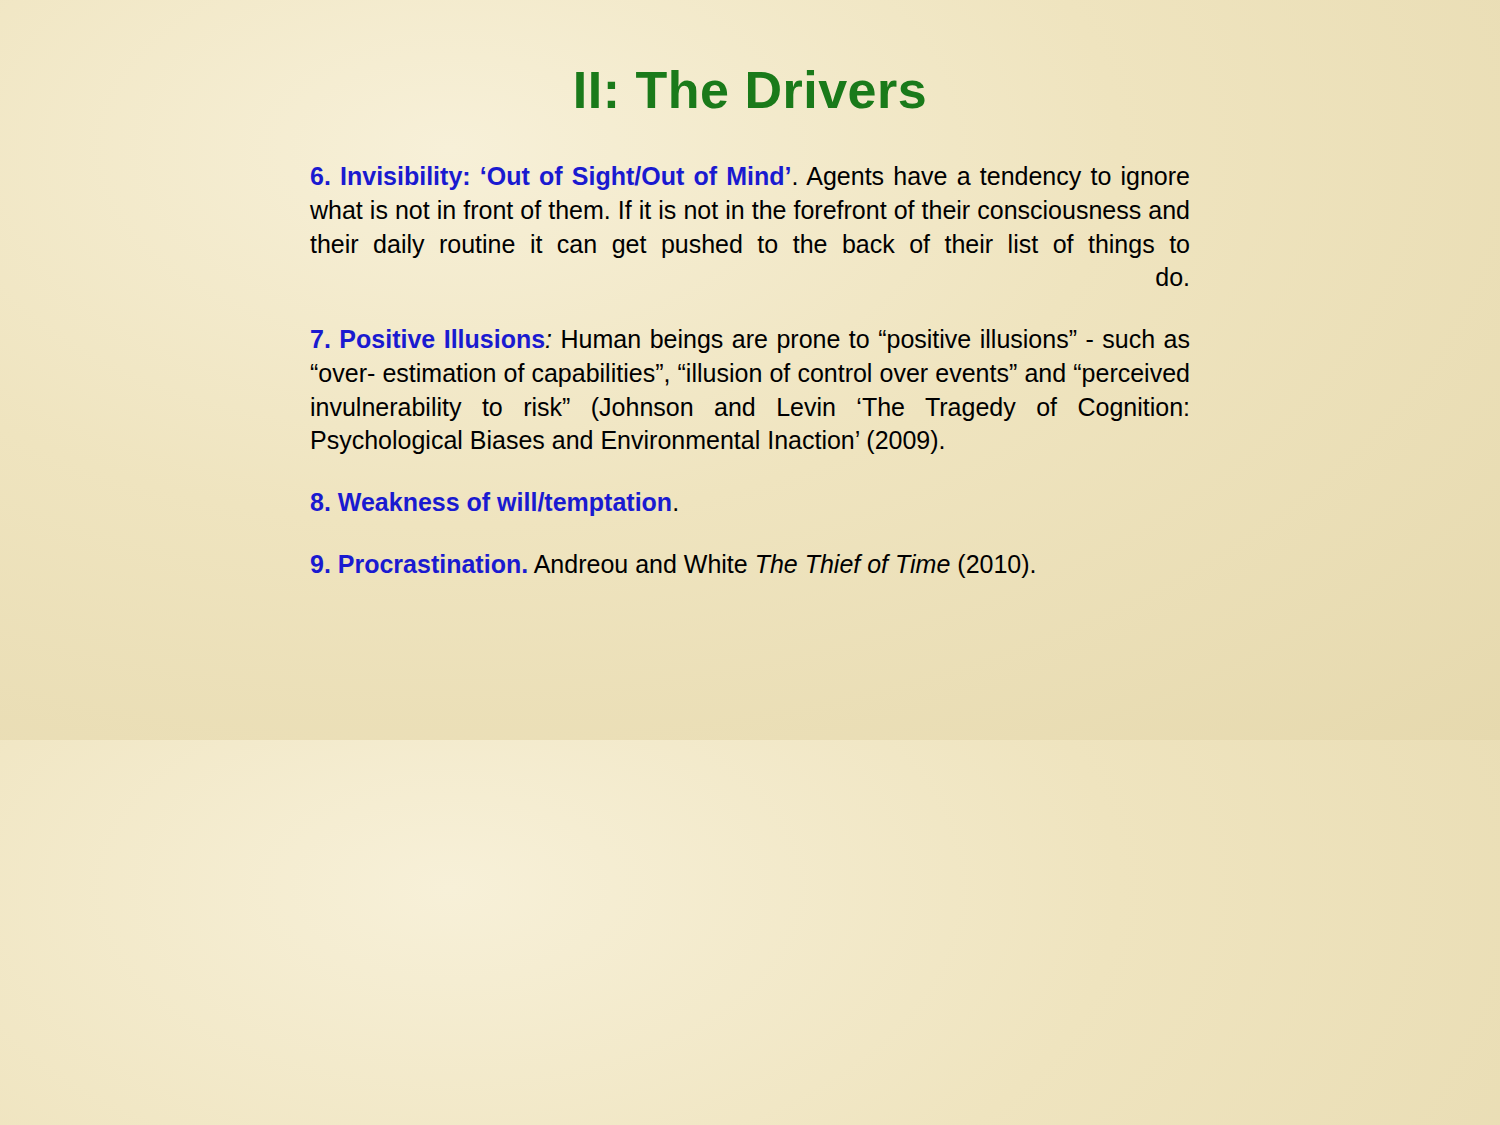II: The Drivers
6. Invisibility: ‘Out of Sight/Out of Mind’. Agents have a tendency to ignore what is not in front of them. If it is not in the forefront of their consciousness and their daily routine it can get pushed to the back of their list of things to do.
7. Positive Illusions: Human beings are prone to “positive illusions” - such as “over- estimation of capabilities”, “illusion of control over events” and “perceived invulnerability to risk” (Johnson and Levin ‘The Tragedy of Cognition: Psychological Biases and Environmental Inaction’ (2009).
8. Weakness of will/temptation.
9. Procrastination. Andreou and White The Thief of Time (2010).